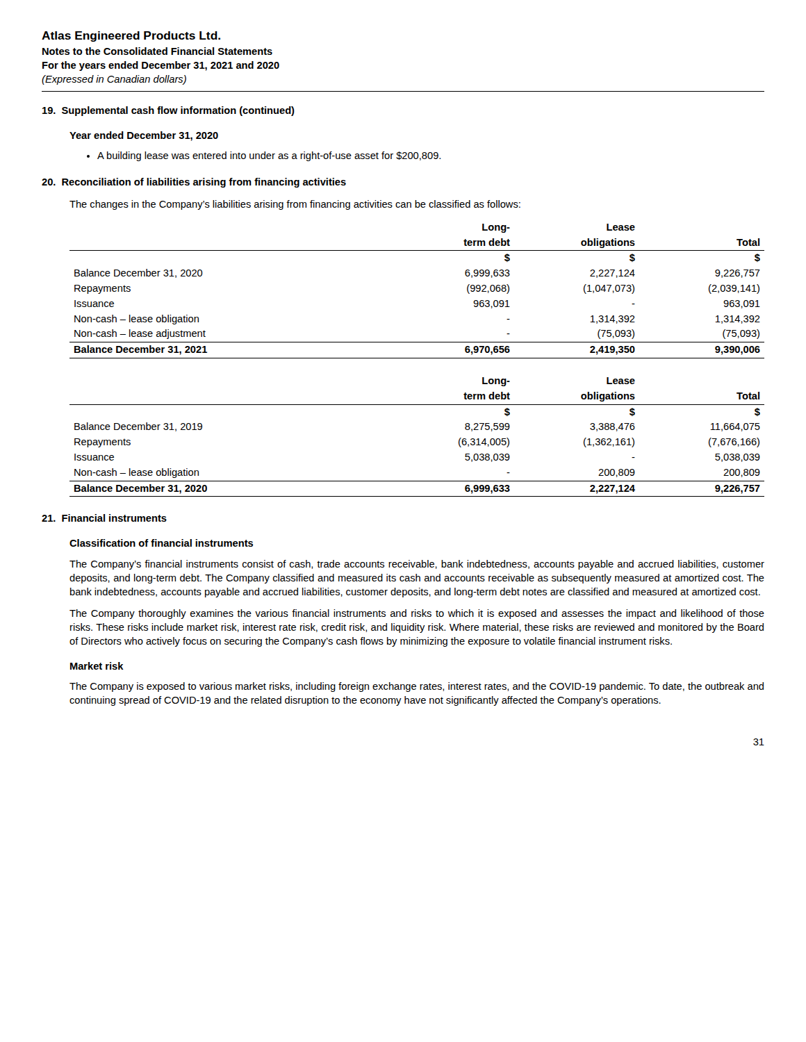Atlas Engineered Products Ltd.
Notes to the Consolidated Financial Statements
For the years ended December 31, 2021 and 2020
(Expressed in Canadian dollars)
19. Supplemental cash flow information (continued)
Year ended December 31, 2020
A building lease was entered into under as a right-of-use asset for $200,809.
20. Reconciliation of liabilities arising from financing activities
The changes in the Company’s liabilities arising from financing activities can be classified as follows:
| | Long- | Lease | |
| --- | --- | --- | --- |
| | term debt | obligations | Total |
| | $ | $ | $ |
| Balance December 31, 2020 | 6,999,633 | 2,227,124 | 9,226,757 |
| Repayments | (992,068) | (1,047,073) | (2,039,141) |
| Issuance | 963,091 | - | 963,091 |
| Non-cash – lease obligation | - | 1,314,392 | 1,314,392 |
| Non-cash – lease adjustment | - | (75,093) | (75,093) |
| Balance December 31, 2021 | 6,970,656 | 2,419,350 | 9,390,006 |
| | Long- | Lease | |
| --- | --- | --- | --- |
| | term debt | obligations | Total |
| | $ | $ | $ |
| Balance December 31, 2019 | 8,275,599 | 3,388,476 | 11,664,075 |
| Repayments | (6,314,005) | (1,362,161) | (7,676,166) |
| Issuance | 5,038,039 | - | 5,038,039 |
| Non-cash – lease obligation | - | 200,809 | 200,809 |
| Balance December 31, 2020 | 6,999,633 | 2,227,124 | 9,226,757 |
21. Financial instruments
Classification of financial instruments
The Company’s financial instruments consist of cash, trade accounts receivable, bank indebtedness, accounts payable and accrued liabilities, customer deposits, and long-term debt. The Company classified and measured its cash and accounts receivable as subsequently measured at amortized cost. The bank indebtedness, accounts payable and accrued liabilities, customer deposits, and long-term debt notes are classified and measured at amortized cost.
The Company thoroughly examines the various financial instruments and risks to which it is exposed and assesses the impact and likelihood of those risks. These risks include market risk, interest rate risk, credit risk, and liquidity risk. Where material, these risks are reviewed and monitored by the Board of Directors who actively focus on securing the Company’s cash flows by minimizing the exposure to volatile financial instrument risks.
Market risk
The Company is exposed to various market risks, including foreign exchange rates, interest rates, and the COVID-19 pandemic. To date, the outbreak and continuing spread of COVID-19 and the related disruption to the economy have not significantly affected the Company’s operations.
31